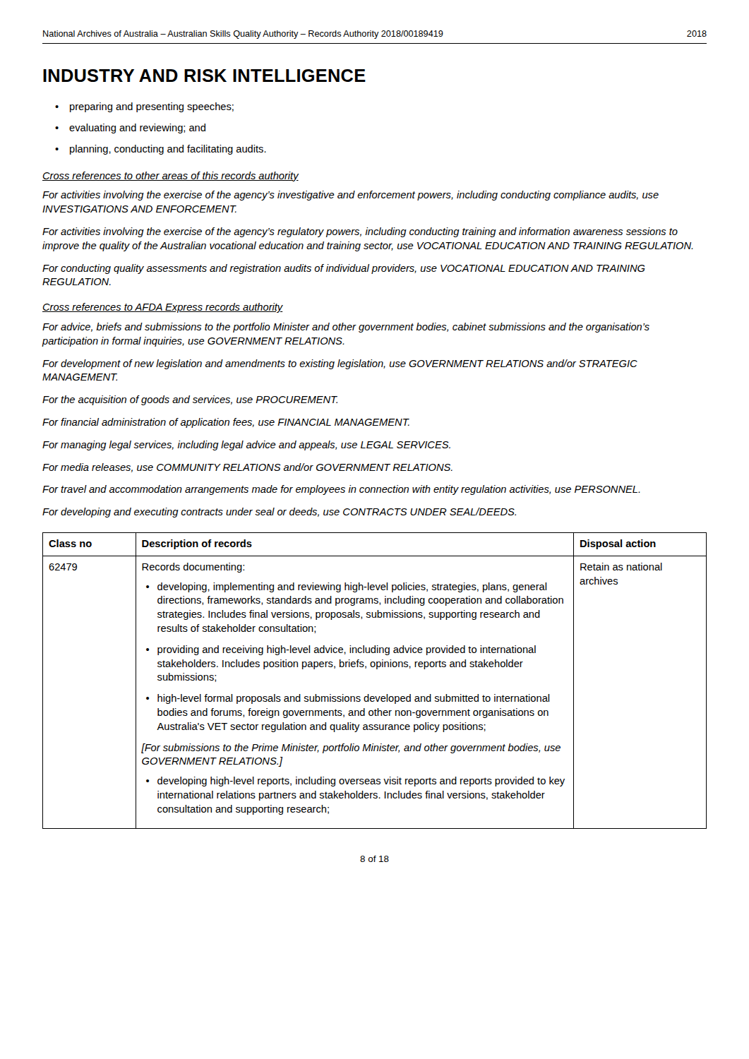National Archives of Australia – Australian Skills Quality Authority – Records Authority 2018/00189419 2018
INDUSTRY AND RISK INTELLIGENCE
preparing and presenting speeches;
evaluating and reviewing; and
planning, conducting and facilitating audits.
Cross references to other areas of this records authority
For activities involving the exercise of the agency’s investigative and enforcement powers, including conducting compliance audits, use INVESTIGATIONS AND ENFORCEMENT.
For activities involving the exercise of the agency’s regulatory powers, including conducting training and information awareness sessions to improve the quality of the Australian vocational education and training sector, use VOCATIONAL EDUCATION AND TRAINING REGULATION.
For conducting quality assessments and registration audits of individual providers, use VOCATIONAL EDUCATION AND TRAINING REGULATION.
Cross references to AFDA Express records authority
For advice, briefs and submissions to the portfolio Minister and other government bodies, cabinet submissions and the organisation’s participation in formal inquiries, use GOVERNMENT RELATIONS.
For development of new legislation and amendments to existing legislation, use GOVERNMENT RELATIONS and/or STRATEGIC MANAGEMENT.
For the acquisition of goods and services, use PROCUREMENT.
For financial administration of application fees, use FINANCIAL MANAGEMENT.
For managing legal services, including legal advice and appeals, use LEGAL SERVICES.
For media releases, use COMMUNITY RELATIONS and/or GOVERNMENT RELATIONS.
For travel and accommodation arrangements made for employees in connection with entity regulation activities, use PERSONNEL.
For developing and executing contracts under seal or deeds, use CONTRACTS UNDER SEAL/DEEDS.
| Class no | Description of records | Disposal action |
| --- | --- | --- |
| 62479 | Records documenting: developing, implementing and reviewing high-level policies, strategies, plans, general directions, frameworks, standards and programs, including cooperation and collaboration strategies. Includes final versions, proposals, submissions, supporting research and results of stakeholder consultation; providing and receiving high-level advice, including advice provided to international stakeholders. Includes position papers, briefs, opinions, reports and stakeholder submissions; high-level formal proposals and submissions developed and submitted to international bodies and forums, foreign governments, and other non-government organisations on Australia's VET sector regulation and quality assurance policy positions; [For submissions to the Prime Minister, portfolio Minister, and other government bodies, use GOVERNMENT RELATIONS.] developing high-level reports, including overseas visit reports and reports provided to key international relations partners and stakeholders. Includes final versions, stakeholder consultation and supporting research; | Retain as national archives |
8 of 18